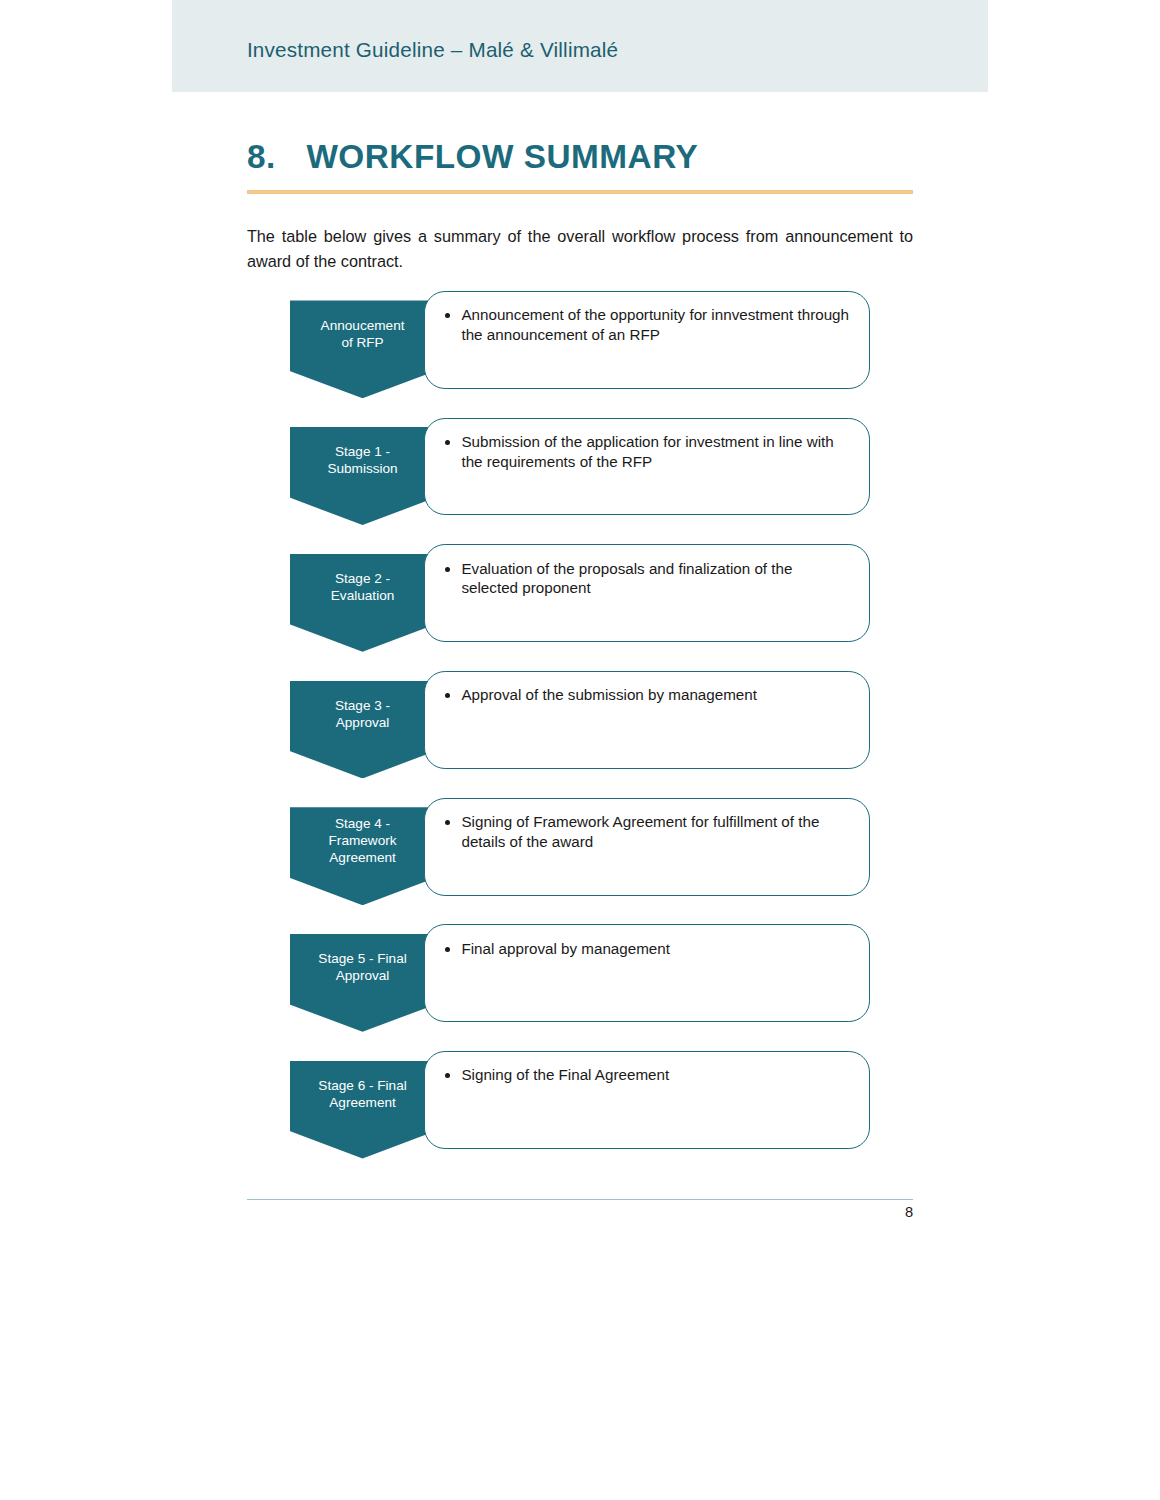Investment Guideline – Malé & Villimalé
8. WORKFLOW SUMMARY
The table below gives a summary of the overall workflow process from announcement to award of the contract.
Annoucement
of RFP
Announcement of the opportunity for innvestment through the announcement of an RFP
Stage 1 -
Submission
Submission of the application for investment in line with the requirements of the RFP
Stage 2 -
Evaluation
Evaluation of the proposals and finalization of the selected proponent
Stage 3 -
Approval
Approval of the submission by management
Stage 4 -
Framework
Agreement
Signing of Framework Agreement for fulfillment of the details of the award
Stage 5 - Final
Approval
Final approval by management
Stage 6 - Final
Agreement
Signing of the Final Agreement
8